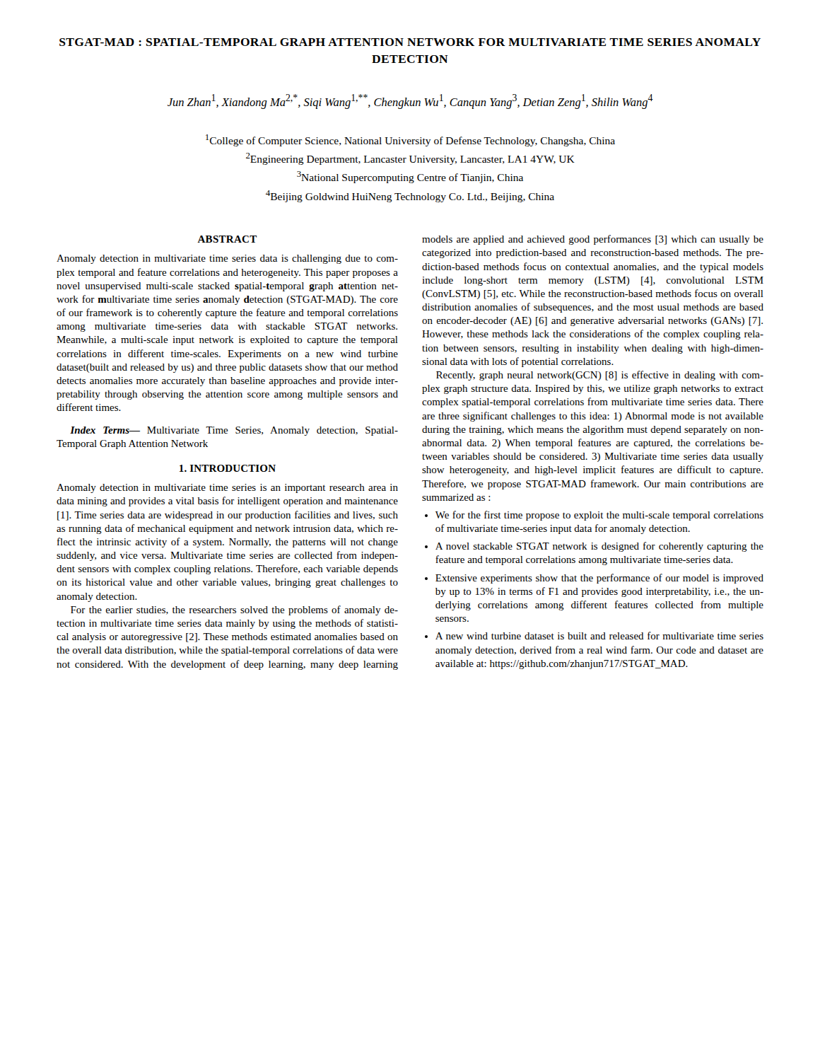STGAT-MAD : Spatial-Temporal Graph Attention Network for Multivariate Time Series Anomaly Detection
Jun Zhan1, Xiandong Ma2,*, Siqi Wang1,**, Chengkun Wu1, Canqun Yang3, Detian Zeng1, Shilin Wang4
1College of Computer Science, National University of Defense Technology, Changsha, China
2Engineering Department, Lancaster University, Lancaster, LA1 4YW, UK
3National Supercomputing Centre of Tianjin, China
4Beijing Goldwind HuiNeng Technology Co. Ltd., Beijing, China
ABSTRACT
Anomaly detection in multivariate time series data is challenging due to complex temporal and feature correlations and heterogeneity. This paper proposes a novel unsupervised multi-scale stacked spatial-temporal graph attention network for multivariate time series anomaly detection (STGAT-MAD). The core of our framework is to coherently capture the feature and temporal correlations among multivariate time-series data with stackable STGAT networks. Meanwhile, a multi-scale input network is exploited to capture the temporal correlations in different time-scales. Experiments on a new wind turbine dataset(built and released by us) and three public datasets show that our method detects anomalies more accurately than baseline approaches and provide interpretability through observing the attention score among multiple sensors and different times.
Index Terms— Multivariate Time Series, Anomaly detection, Spatial-Temporal Graph Attention Network
1. Introduction
Anomaly detection in multivariate time series is an important research area in data mining and provides a vital basis for intelligent operation and maintenance [1]. Time series data are widespread in our production facilities and lives, such as running data of mechanical equipment and network intrusion data, which reflect the intrinsic activity of a system. Normally, the patterns will not change suddenly, and vice versa. Multivariate time series are collected from independent sensors with complex coupling relations. Therefore, each variable depends on its historical value and other variable values, bringing great challenges to anomaly detection.
For the earlier studies, the researchers solved the problems of anomaly detection in multivariate time series data mainly by using the methods of statistical analysis or autoregressive [2]. These methods estimated anomalies based on the overall data distribution, while the spatial-temporal correlations of data were not considered. With the development of deep learning, many deep learning models are applied and achieved good performances [3] which can usually be categorized into prediction-based and reconstruction-based methods. The prediction-based methods focus on contextual anomalies, and the typical models include long-short term memory (LSTM) [4], convolutional LSTM (ConvLSTM) [5], etc. While the reconstruction-based methods focus on overall distribution anomalies of subsequences, and the most usual methods are based on encoder-decoder (AE) [6] and generative adversarial networks (GANs) [7]. However, these methods lack the considerations of the complex coupling relation between sensors, resulting in instability when dealing with high-dimensional data with lots of potential correlations.
Recently, graph neural network(GCN) [8] is effective in dealing with complex graph structure data. Inspired by this, we utilize graph networks to extract complex spatial-temporal correlations from multivariate time series data. There are three significant challenges to this idea: 1) Abnormal mode is not available during the training, which means the algorithm must depend separately on non-abnormal data. 2) When temporal features are captured, the correlations between variables should be considered. 3) Multivariate time series data usually show heterogeneity, and high-level implicit features are difficult to capture. Therefore, we propose STGAT-MAD framework. Our main contributions are summarized as :
We for the first time propose to exploit the multi-scale temporal correlations of multivariate time-series input data for anomaly detection.
A novel stackable STGAT network is designed for coherently capturing the feature and temporal correlations among multivariate time-series data.
Extensive experiments show that the performance of our model is improved by up to 13% in terms of F1 and provides good interpretability, i.e., the underlying correlations among different features collected from multiple sensors.
A new wind turbine dataset is built and released for multivariate time series anomaly detection, derived from a real wind farm. Our code and dataset are available at: https://github.com/zhanjun717/STGAT_MAD.